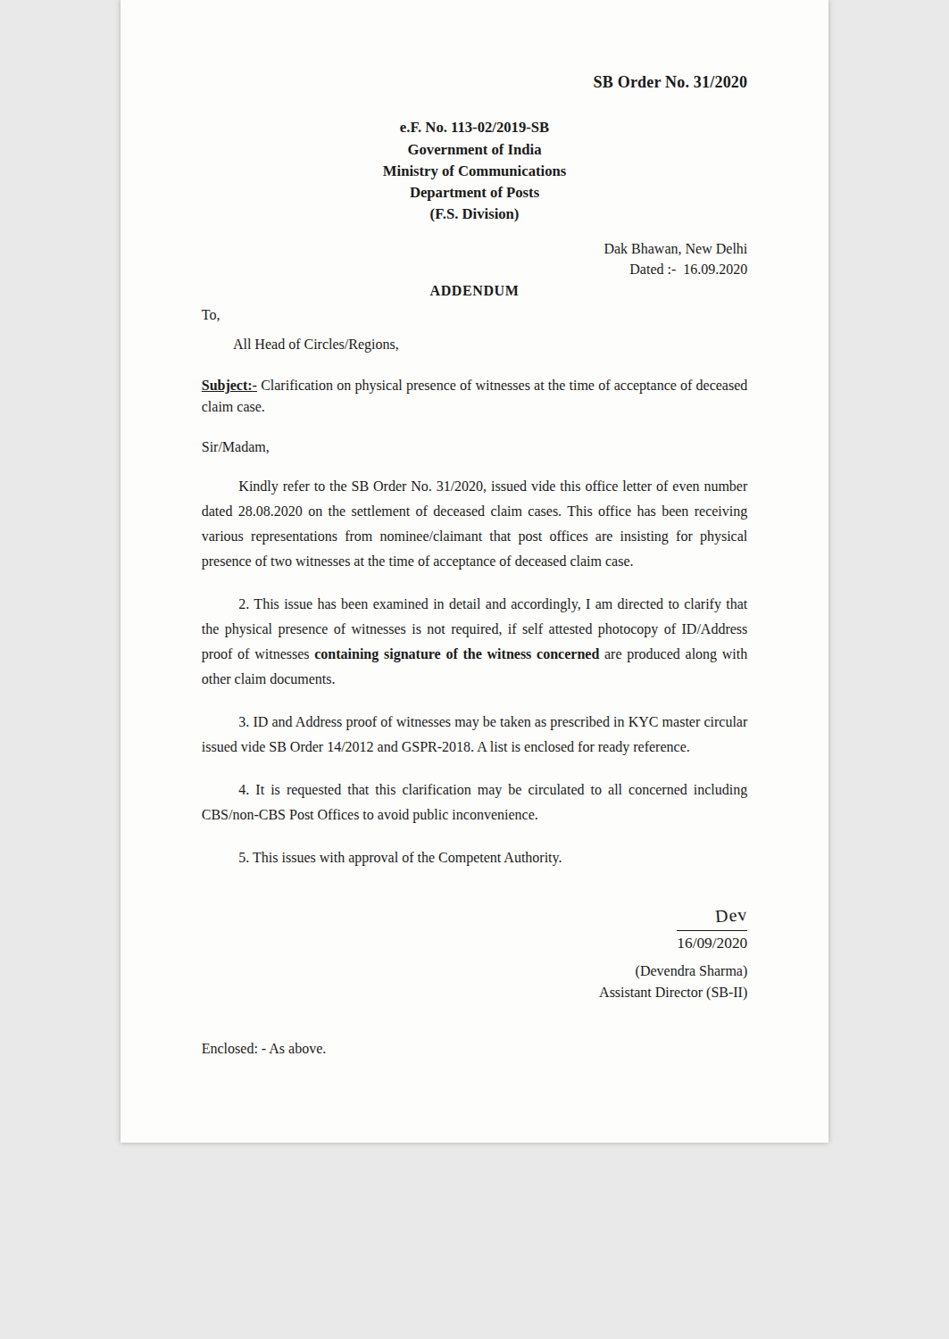SB Order No. 31/2020
e.F. No. 113-02/2019-SB Government of India Ministry of Communications Department of Posts (F.S. Division)
Dak Bhawan, New Delhi
Dated :- 16.09.2020
ADDENDUM
To,
All Head of Circles/Regions,
Subject:- Clarification on physical presence of witnesses at the time of acceptance of deceased claim case.
Sir/Madam,
Kindly refer to the SB Order No. 31/2020, issued vide this office letter of even number dated 28.08.2020 on the settlement of deceased claim cases. This office has been receiving various representations from nominee/claimant that post offices are insisting for physical presence of two witnesses at the time of acceptance of deceased claim case.
2. This issue has been examined in detail and accordingly, I am directed to clarify that the physical presence of witnesses is not required, if self attested photocopy of ID/Address proof of witnesses containing signature of the witness concerned are produced along with other claim documents.
3. ID and Address proof of witnesses may be taken as prescribed in KYC master circular issued vide SB Order 14/2012 and GSPR-2018. A list is enclosed for ready reference.
4. It is requested that this clarification may be circulated to all concerned including CBS/non-CBS Post Offices to avoid public inconvenience.
5. This issues with approval of the Competent Authority.
Dev
16/09/2020
(Devendra Sharma)
Assistant Director (SB-II)
Enclosed: - As above.